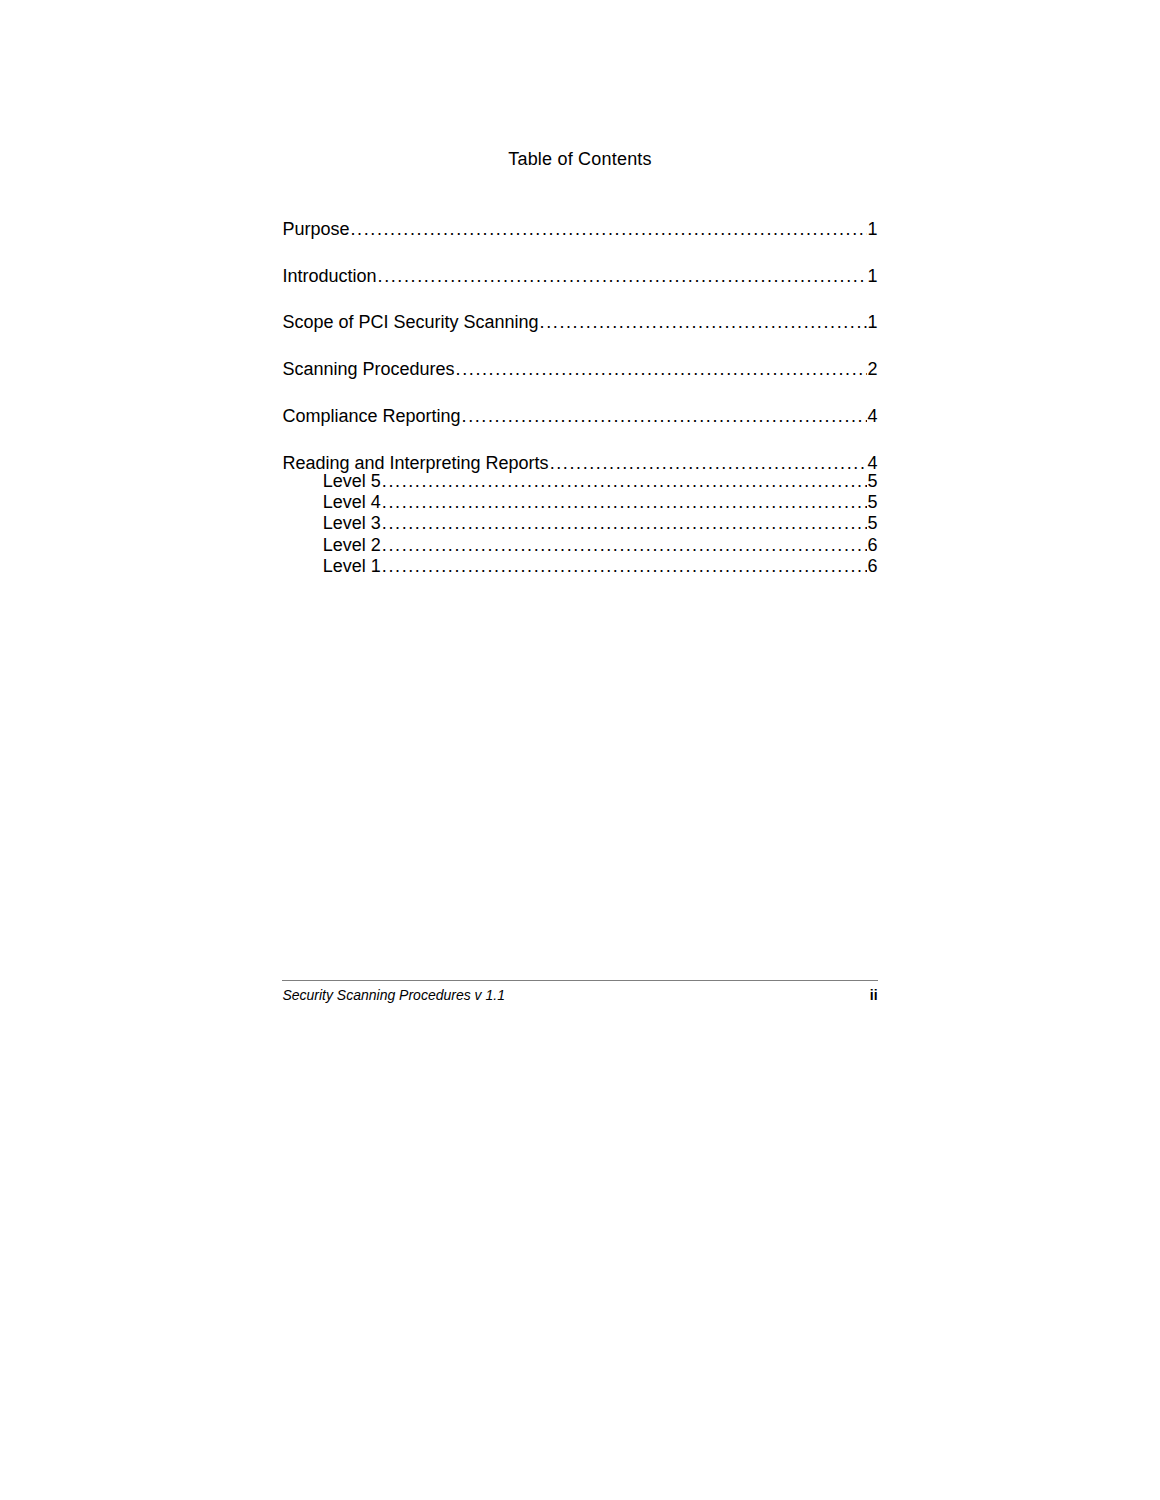Table of Contents
Purpose .................................................................................................. 1
Introduction .............................................................................................. 1
Scope of PCI Security Scanning ................................................................. 1
Scanning Procedures ............................................................................. 2
Compliance Reporting ............................................................................ 4
Reading and Interpreting Reports .............................................................. 4
Level 5 ............................................................................................... 5
Level 4 ............................................................................................... 5
Level 3 ............................................................................................... 5
Level 2 ............................................................................................... 6
Level 1 ............................................................................................... 6
Security Scanning Procedures v 1.1 ii